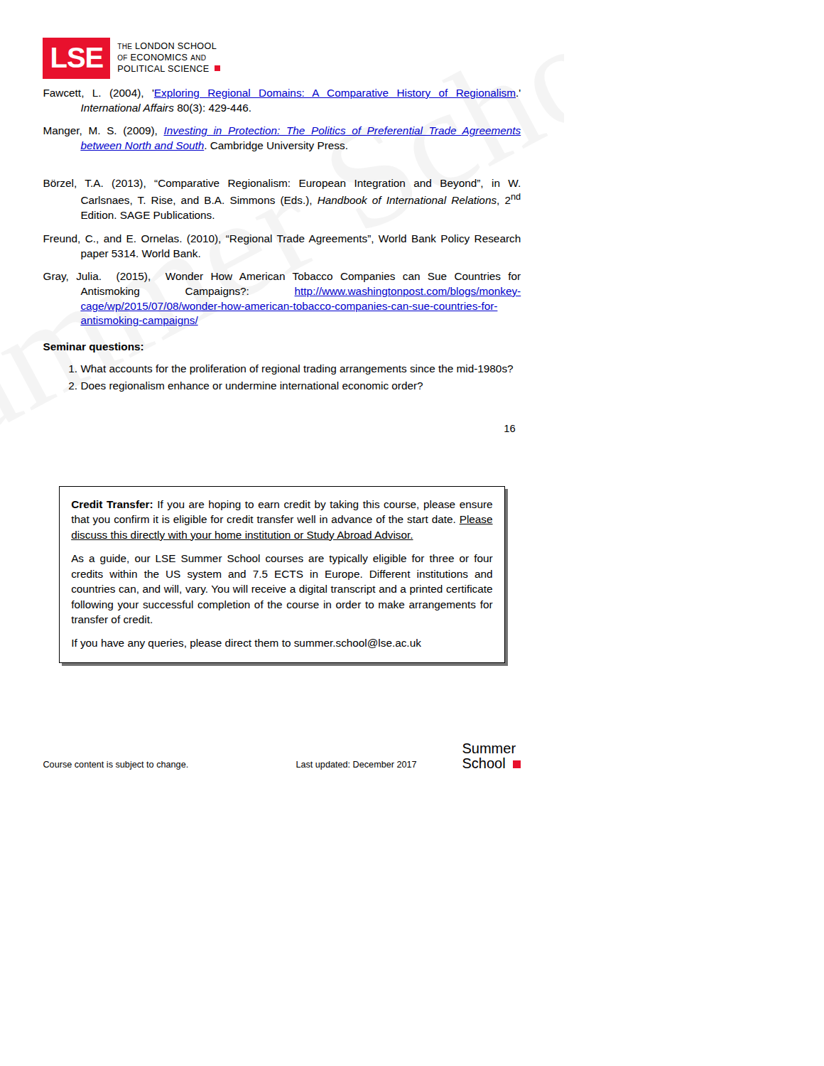Summer School
LSE
THE LONDON SCHOOL
OF ECONOMICS AND
POLITICAL SCIENCE
Fawcett, L. (2004), 'Exploring Regional Domains: A Comparative History of Regionalism.' International Affairs 80(3): 429-446.
Manger, M. S. (2009), Investing in Protection: The Politics of Preferential Trade Agreements between North and South. Cambridge University Press.
Börzel, T.A. (2013), “Comparative Regionalism: European Integration and Beyond”, in W. Carlsnaes, T. Rise, and B.A. Simmons (Eds.), Handbook of International Relations, 2nd Edition. SAGE Publications.
Freund, C., and E. Ornelas. (2010), “Regional Trade Agreements”, World Bank Policy Research paper 5314. World Bank.
Gray, Julia. (2015), Wonder How American Tobacco Companies can Sue Countries for Antismoking Campaigns?: http://www.washingtonpost.com/blogs/monkey-cage/wp/2015/07/08/wonder-how-american-tobacco-companies-can-sue-countries-for-antismoking-campaigns/
Seminar questions:
What accounts for the proliferation of regional trading arrangements since the mid-1980s?
Does regionalism enhance or undermine international economic order?
16
Credit Transfer: If you are hoping to earn credit by taking this course, please ensure that you confirm it is eligible for credit transfer well in advance of the start date. Please discuss this directly with your home institution or Study Abroad Advisor.
As a guide, our LSE Summer School courses are typically eligible for three or four credits within the US system and 7.5 ECTS in Europe. Different institutions and countries can, and will, vary. You will receive a digital transcript and a printed certificate following your successful completion of the course in order to make arrangements for transfer of credit.
If you have any queries, please direct them to summer.school@lse.ac.uk
Course content is subject to change. Last updated: December 2017
Summer
School